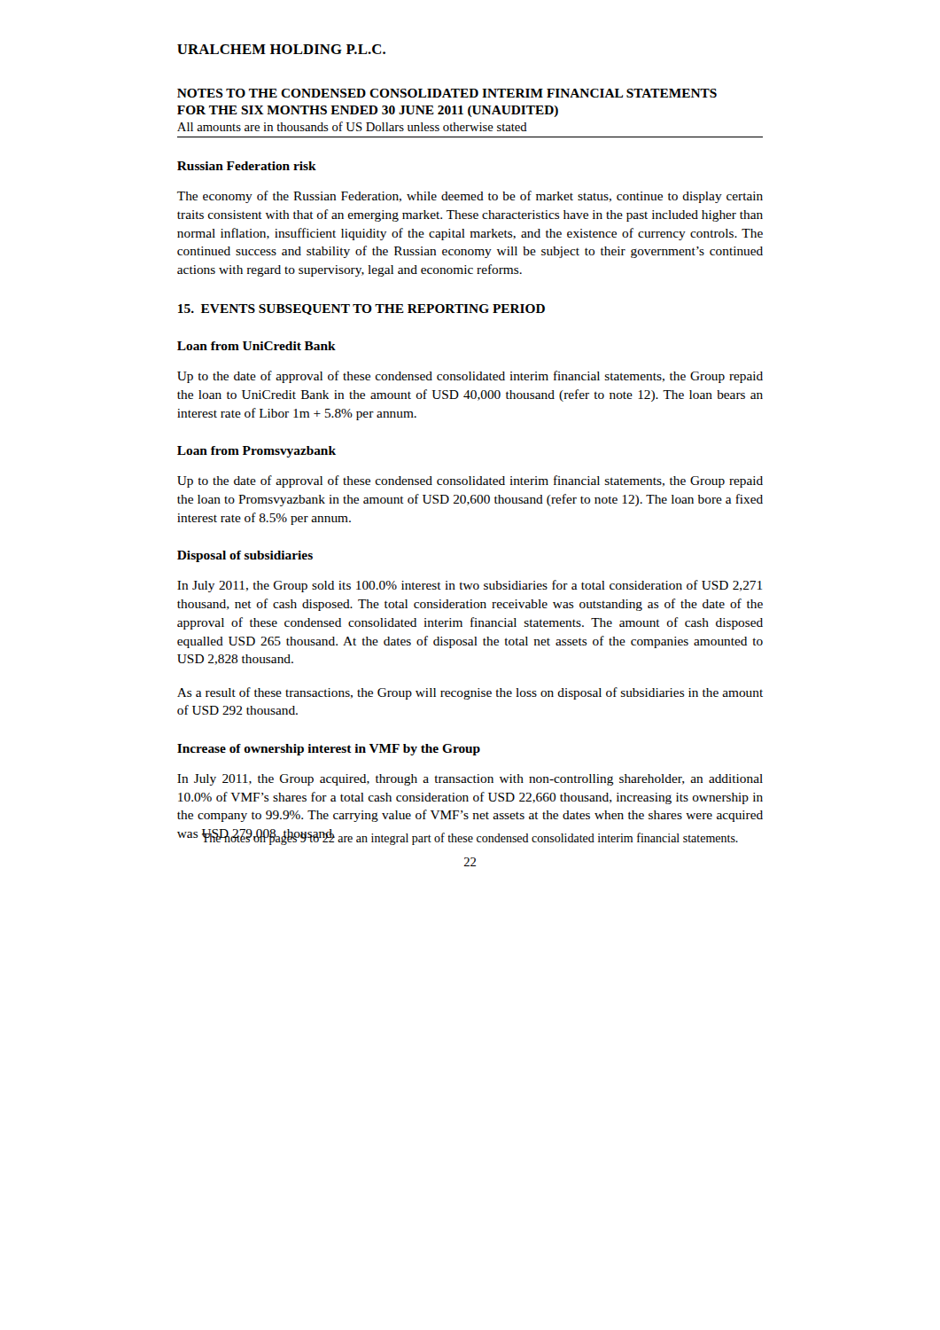URALCHEM HOLDING P.L.C.
NOTES TO THE CONDENSED CONSOLIDATED INTERIM FINANCIAL STATEMENTS
FOR THE SIX MONTHS ENDED 30 JUNE 2011 (UNAUDITED)
All amounts are in thousands of US Dollars unless otherwise stated
Russian Federation risk
The economy of the Russian Federation, while deemed to be of market status, continue to display certain traits consistent with that of an emerging market. These characteristics have in the past included higher than normal inflation, insufficient liquidity of the capital markets, and the existence of currency controls. The continued success and stability of the Russian economy will be subject to their government’s continued actions with regard to supervisory, legal and economic reforms.
15. EVENTS SUBSEQUENT TO THE REPORTING PERIOD
Loan from UniCredit Bank
Up to the date of approval of these condensed consolidated interim financial statements, the Group repaid the loan to UniCredit Bank in the amount of USD 40,000 thousand (refer to note 12). The loan bears an interest rate of Libor 1m + 5.8% per annum.
Loan from Promsvyazbank
Up to the date of approval of these condensed consolidated interim financial statements, the Group repaid the loan to Promsvyazbank in the amount of USD 20,600 thousand (refer to note 12). The loan bore a fixed interest rate of 8.5% per annum.
Disposal of subsidiaries
In July 2011, the Group sold its 100.0% interest in two subsidiaries for a total consideration of USD 2,271 thousand, net of cash disposed. The total consideration receivable was outstanding as of the date of the approval of these condensed consolidated interim financial statements. The amount of cash disposed equalled USD 265 thousand. At the dates of disposal the total net assets of the companies amounted to USD 2,828 thousand.
As a result of these transactions, the Group will recognise the loss on disposal of subsidiaries in the amount of USD 292 thousand.
Increase of ownership interest in VMF by the Group
In July 2011, the Group acquired, through a transaction with non-controlling shareholder, an additional 10.0% of VMF’s shares for a total cash consideration of USD 22,660 thousand, increasing its ownership in the company to 99.9%. The carrying value of VMF’s net assets at the dates when the shares were acquired was USD 279,008 thousand.
The notes on pages 9 to 22 are an integral part of these condensed consolidated interim financial statements.
22